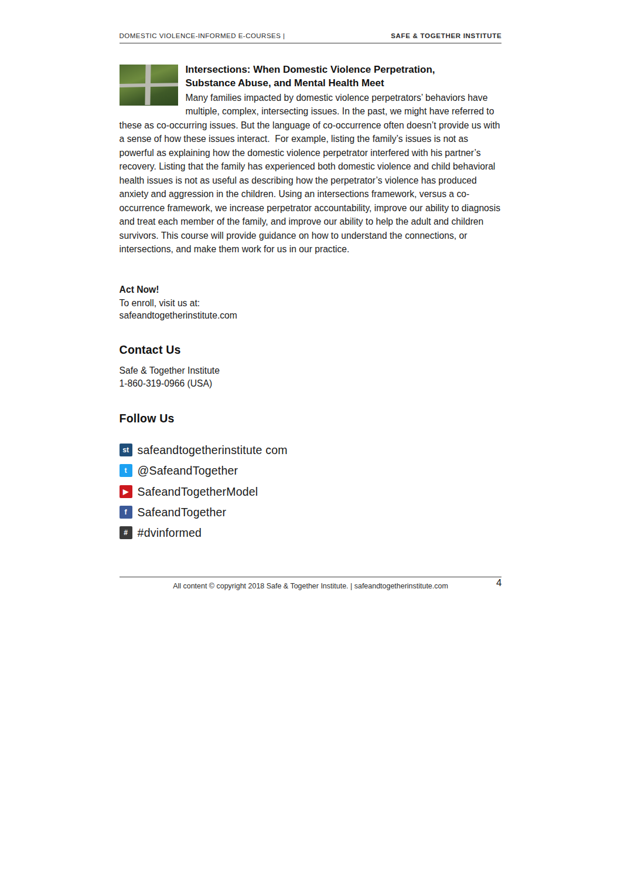| DOMESTIC VIOLENCE-INFORMED E-COURSES / | SAFE & TOGETHER INSTITUTE | |
Intersections: When Domestic Violence Perpetration,
Substance Abuse, and Mental Health Meet
Many families impacted by domestic violence perpetrators’ behaviors have multiple, complex, intersecting issues. In the past, we might have referred to these as co-occurring issues. But the language of co-occurrence often doesn’t provide us with a sense of how these issues interact. For example, listing the family’s issues is not as powerful as explaining how the domestic violence perpetrator interfered with his partner’s recovery. Listing that the family has experienced both domestic violence and child behavioral health issues is not as useful as describing how the perpetrator’s violence has produced anxiety and aggression in the children. Using an intersections framework, versus a co-occurrence framework, we increase perpetrator accountability, improve our ability to diagnosis and treat each member of the family, and improve our ability to help the adult and children survivors. This course will provide guidance on how to understand the connections, or intersections, and make them work for us in our practice.
Act Now!
To enroll, visit us at:
safeandtogetherinstitute.com
Contact Us
Safe & Together Institute
1-860-319-0966 (USA)
Follow Us
st safeandtogetherinstitute com
t@SafeandTogether
▶SafeandTogetherModel
fSafeandTogether
##dvinformed
All content © copyright 2018 Safe & Together Institute. | safeandtogetherinstitute.com
4